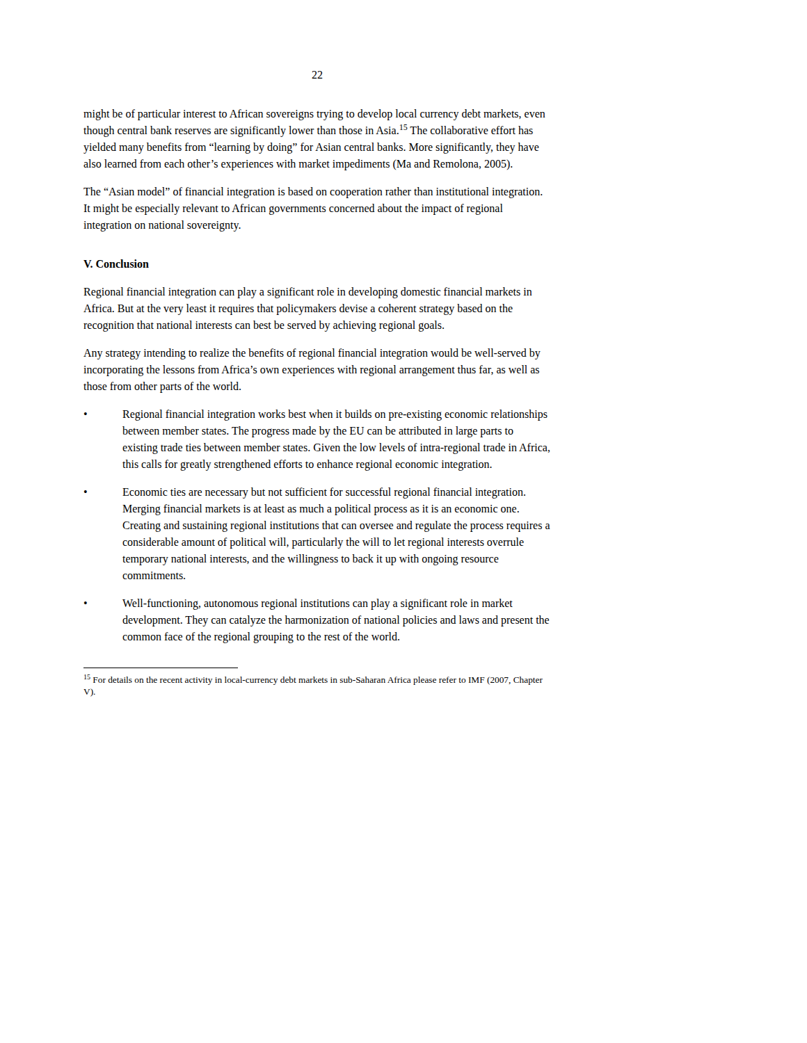22
might be of particular interest to African sovereigns trying to develop local currency debt markets, even though central bank reserves are significantly lower than those in Asia.15 The collaborative effort has yielded many benefits from “learning by doing” for Asian central banks. More significantly, they have also learned from each other’s experiences with market impediments (Ma and Remolona, 2005).
The “Asian model” of financial integration is based on cooperation rather than institutional integration. It might be especially relevant to African governments concerned about the impact of regional integration on national sovereignty.
V. Conclusion
Regional financial integration can play a significant role in developing domestic financial markets in Africa. But at the very least it requires that policymakers devise a coherent strategy based on the recognition that national interests can best be served by achieving regional goals.
Any strategy intending to realize the benefits of regional financial integration would be well-served by incorporating the lessons from Africa’s own experiences with regional arrangement thus far, as well as those from other parts of the world.
Regional financial integration works best when it builds on pre-existing economic relationships between member states. The progress made by the EU can be attributed in large parts to existing trade ties between member states. Given the low levels of intra-regional trade in Africa, this calls for greatly strengthened efforts to enhance regional economic integration.
Economic ties are necessary but not sufficient for successful regional financial integration. Merging financial markets is at least as much a political process as it is an economic one. Creating and sustaining regional institutions that can oversee and regulate the process requires a considerable amount of political will, particularly the will to let regional interests overrule temporary national interests, and the willingness to back it up with ongoing resource commitments.
Well-functioning, autonomous regional institutions can play a significant role in market development. They can catalyze the harmonization of national policies and laws and present the common face of the regional grouping to the rest of the world.
15 For details on the recent activity in local-currency debt markets in sub-Saharan Africa please refer to IMF (2007, Chapter V).